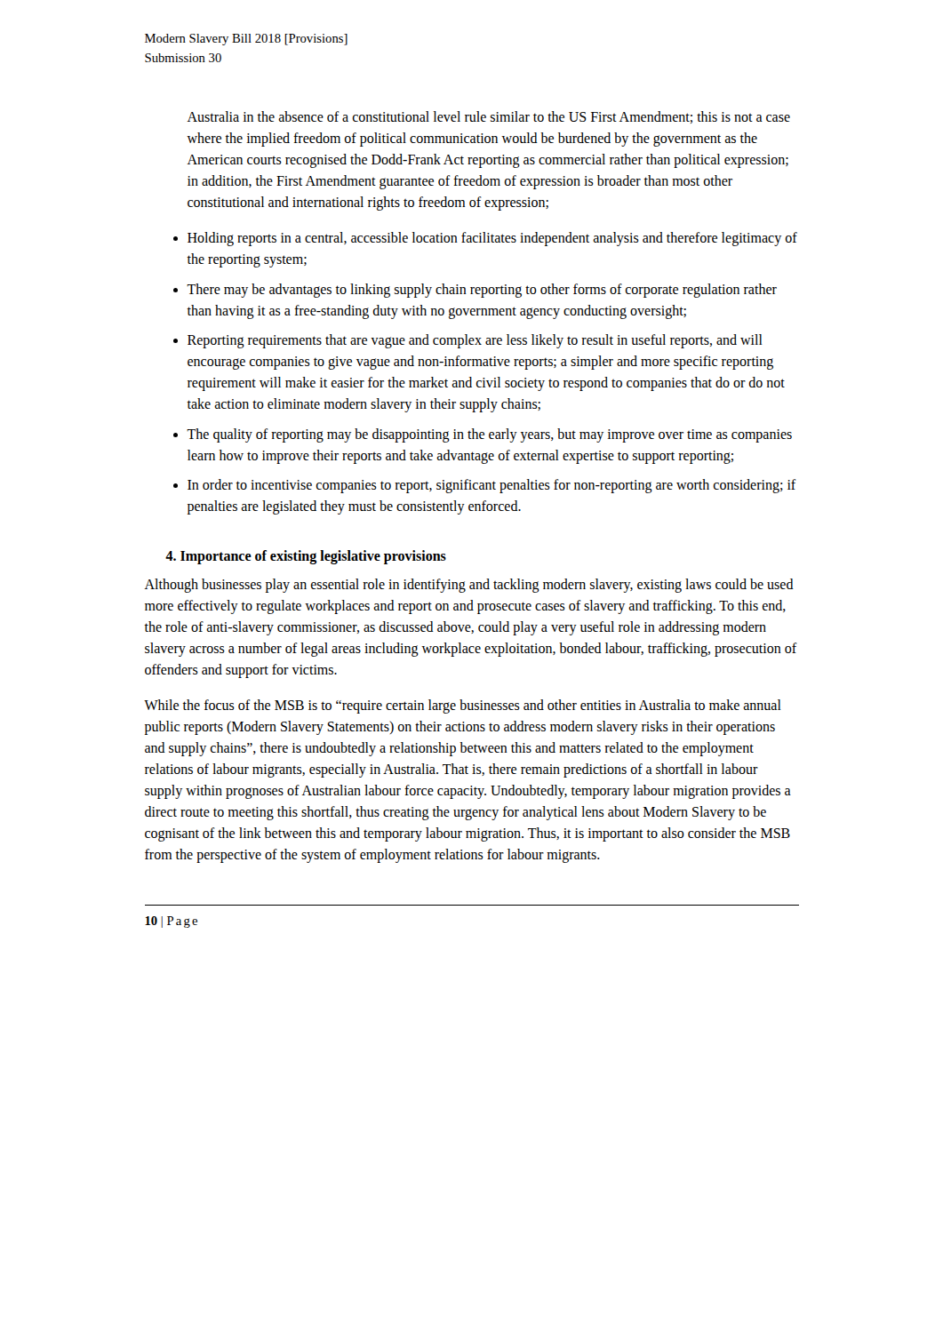Modern Slavery Bill 2018 [Provisions]
Submission 30
Australia in the absence of a constitutional level rule similar to the US First Amendment; this is not a case where the implied freedom of political communication would be burdened by the government as the American courts recognised the Dodd-Frank Act reporting as commercial rather than political expression; in addition, the First Amendment guarantee of freedom of expression is broader than most other constitutional and international rights to freedom of expression;
Holding reports in a central, accessible location facilitates independent analysis and therefore legitimacy of the reporting system;
There may be advantages to linking supply chain reporting to other forms of corporate regulation rather than having it as a free-standing duty with no government agency conducting oversight;
Reporting requirements that are vague and complex are less likely to result in useful reports, and will encourage companies to give vague and non-informative reports; a simpler and more specific reporting requirement will make it easier for the market and civil society to respond to companies that do or do not take action to eliminate modern slavery in their supply chains;
The quality of reporting may be disappointing in the early years, but may improve over time as companies learn how to improve their reports and take advantage of external expertise to support reporting;
In order to incentivise companies to report, significant penalties for non-reporting are worth considering; if penalties are legislated they must be consistently enforced.
4. Importance of existing legislative provisions
Although businesses play an essential role in identifying and tackling modern slavery, existing laws could be used more effectively to regulate workplaces and report on and prosecute cases of slavery and trafficking. To this end, the role of anti-slavery commissioner, as discussed above, could play a very useful role in addressing modern slavery across a number of legal areas including workplace exploitation, bonded labour, trafficking, prosecution of offenders and support for victims.
While the focus of the MSB is to “require certain large businesses and other entities in Australia to make annual public reports (Modern Slavery Statements) on their actions to address modern slavery risks in their operations and supply chains”, there is undoubtedly a relationship between this and matters related to the employment relations of labour migrants, especially in Australia. That is, there remain predictions of a shortfall in labour supply within prognoses of Australian labour force capacity. Undoubtedly, temporary labour migration provides a direct route to meeting this shortfall, thus creating the urgency for analytical lens about Modern Slavery to be cognisant of the link between this and temporary labour migration. Thus, it is important to also consider the MSB from the perspective of the system of employment relations for labour migrants.
10 | Page